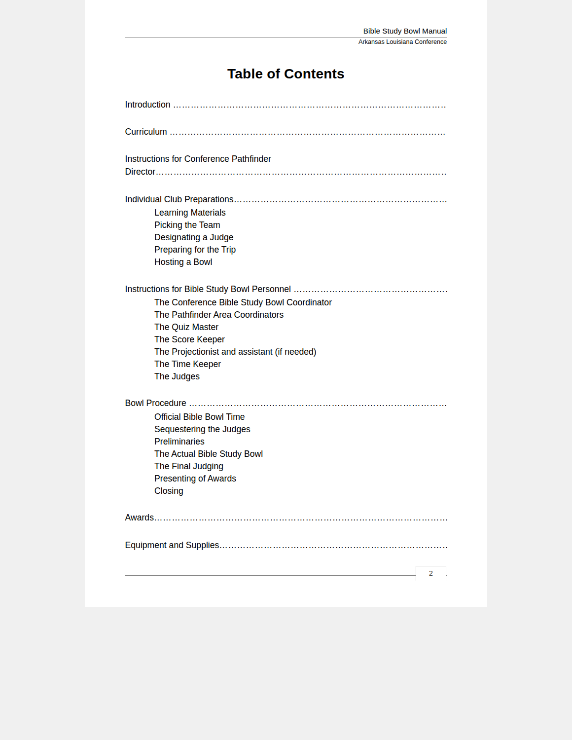Bible Study Bowl Manual
Arkansas Louisiana Conference
Table of Contents
Introduction ………………………………………………………………………………………… 3
Curriculum …………………………………………………………………………………………… 3
Instructions for Conference Pathfinder Director………………………………………………………………………………………………… 3
Individual Club Preparations………………………………………………………………………… 4-6
Learning Materials
Picking the Team
Designating a Judge
Preparing for the Trip
Hosting a Bowl
Instructions for Bible Study Bowl Personnel …………………………………………………… 7-9
The Conference Bible Study Bowl Coordinator
The Pathfinder Area Coordinators
The Quiz Master
The Score Keeper
The Projectionist and assistant (if needed)
The Time Keeper
The Judges
Bowl Procedure ……………………………………………………………………………………… 9-10
Official Bible Bowl Time
Sequestering the Judges
Preliminaries
The Actual Bible Study Bowl
The Final Judging
Presenting of Awards
Closing
Awards………………………………………………………………………………………………… 10
Equipment and Supplies……………………………………………………………………………… 11
2